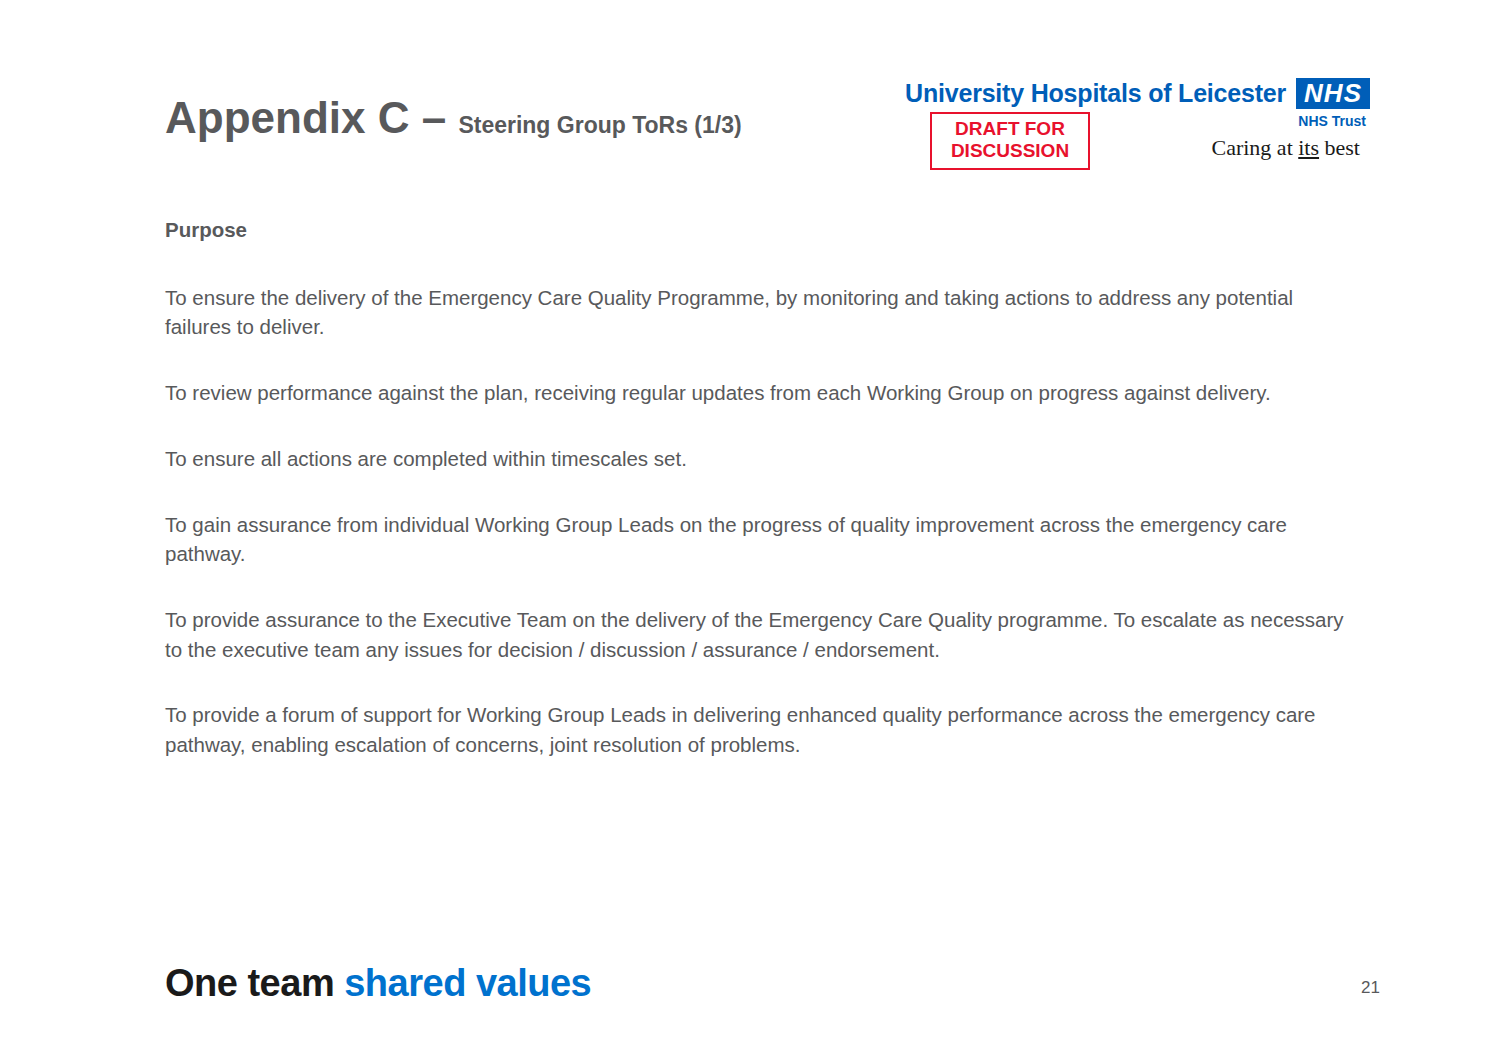Appendix C – Steering Group ToRs (1/3)
DRAFT FOR
DISCUSSION
University Hospitals of Leicester NHS
NHS Trust
Caring at its best
Purpose
To ensure the delivery of the Emergency Care Quality Programme, by monitoring and taking actions to address any potential failures to deliver.
To review performance against the plan, receiving regular updates from each Working Group on progress against delivery.
To ensure all actions are completed within timescales set.
To gain assurance from individual Working Group Leads on the progress of quality improvement across the emergency care pathway.
To provide assurance to the Executive Team on the delivery of the Emergency Care Quality programme. To escalate as necessary to the executive team any issues for decision / discussion / assurance / endorsement.
To provide a forum of support for Working Group Leads in delivering enhanced quality performance across the emergency care pathway, enabling escalation of concerns, joint resolution of problems.
One team shared values
21